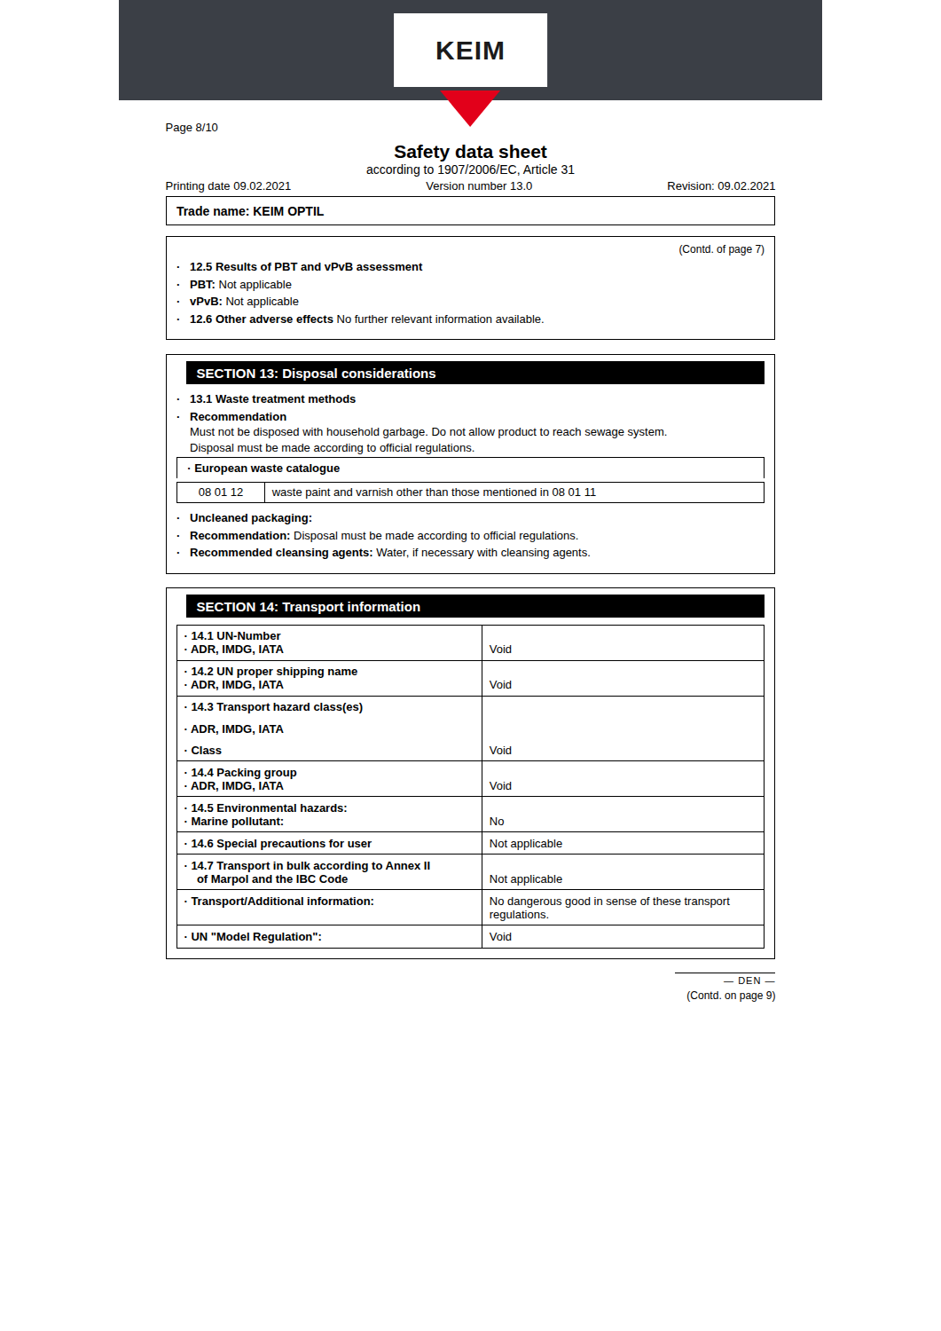KEIM
Page 8/10
Safety data sheet
according to 1907/2006/EC, Article 31
Printing date 09.02.2021 Version number 13.0 Revision: 09.02.2021
Trade name: KEIM OPTIL
(Contd. of page 7)
12.5 Results of PBT and vPvB assessment
PBT: Not applicable
vPvB: Not applicable
12.6 Other adverse effects No further relevant information available.
SECTION 13: Disposal considerations
13.1 Waste treatment methods
Recommendation
Must not be disposed with household garbage. Do not allow product to reach sewage system.
Disposal must be made according to official regulations.
· European waste catalogue
| 08 01 12 | waste paint and varnish other than those mentioned in 08 01 11 |
Uncleaned packaging:
Recommendation: Disposal must be made according to official regulations.
Recommended cleansing agents: Water, if necessary with cleansing agents.
SECTION 14: Transport information
| 14.1 UN-Number ADR, IMDG, IATA | Void |
| 14.2 UN proper shipping name ADR, IMDG, IATA | Void |
| 14.3 Transport hazard class(es) | |
| ADR, IMDG, IATA | |
| Class | Void |
| 14.4 Packing group ADR, IMDG, IATA | Void |
| 14.5 Environmental hazards: Marine pollutant: | No |
| 14.6 Special precautions for user | Not applicable |
| 14.7 Transport in bulk according to Annex II of Marpol and the IBC Code | Not applicable |
| Transport/Additional information: | No dangerous good in sense of these transport regulations. |
| UN "Model Regulation": | Void |
— DEN — (Contd. on page 9)